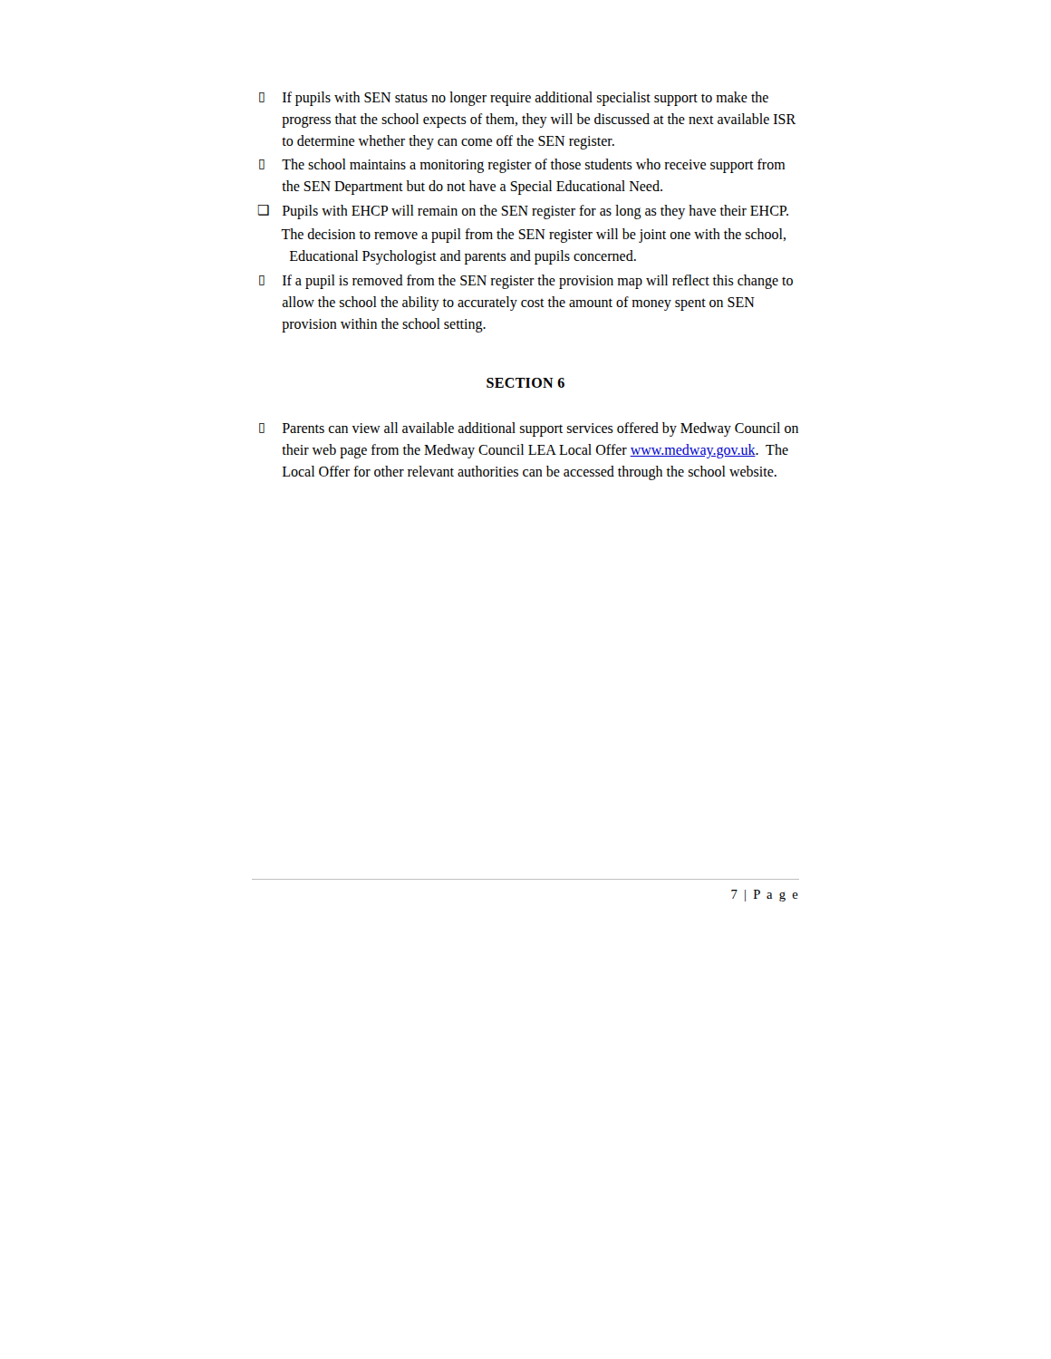If pupils with SEN status no longer require additional specialist support to make the progress that the school expects of them, they will be discussed at the next available ISR to determine whether they can come off the SEN register.
The school maintains a monitoring register of those students who receive support from the SEN Department but do not have a Special Educational Need.
Pupils with EHCP will remain on the SEN register for as long as they have their EHCP.
The decision to remove a pupil from the SEN register will be joint one with the school, Educational Psychologist and parents and pupils concerned.
If a pupil is removed from the SEN register the provision map will reflect this change to allow the school the ability to accurately cost the amount of money spent on SEN provision within the school setting.
SECTION 6
Parents can view all available additional support services offered by Medway Council on their web page from the Medway Council LEA Local Offer www.medway.gov.uk. The Local Offer for other relevant authorities can be accessed through the school website.
7 | P a g e